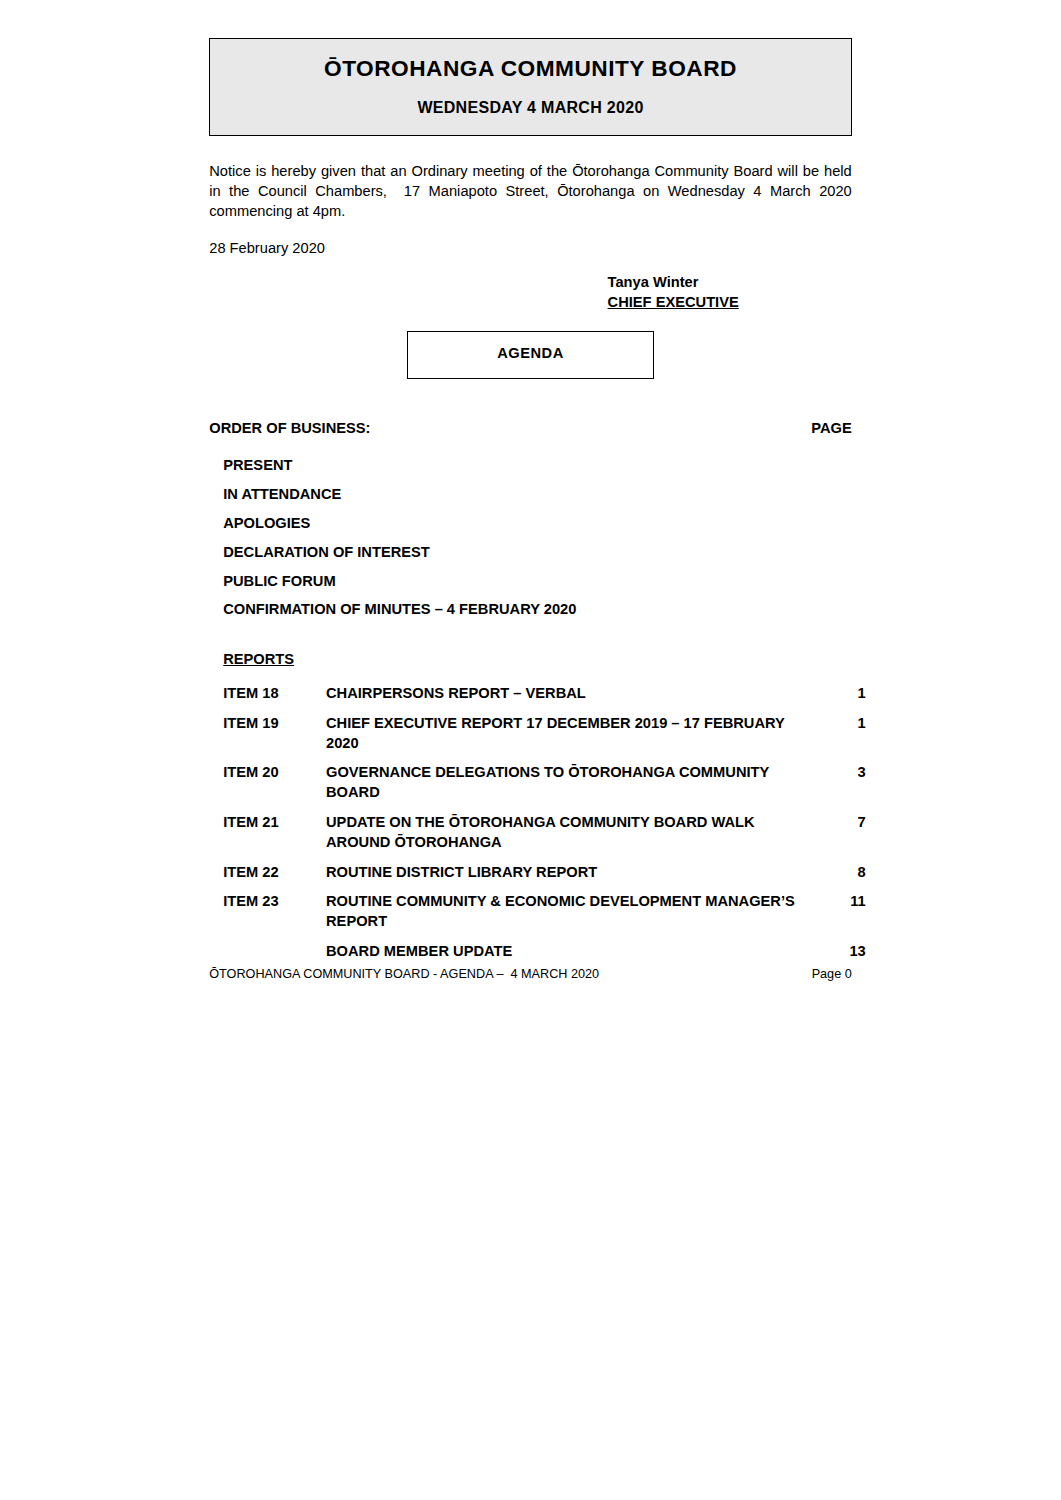ŌTOROHANGA COMMUNITY BOARD
WEDNESDAY 4 MARCH 2020
Notice is hereby given that an Ordinary meeting of the Ōtorohanga Community Board will be held in the Council Chambers, 17 Maniapoto Street, Ōtorohanga on Wednesday 4 March 2020 commencing at 4pm.
28 February 2020
Tanya Winter
CHIEF EXECUTIVE
AGENDA
ORDER OF BUSINESS: PAGE
PRESENT
IN ATTENDANCE
APOLOGIES
DECLARATION OF INTEREST
PUBLIC FORUM
CONFIRMATION OF MINUTES – 4 FEBRUARY 2020
REPORTS
| ITEM 18 | CHAIRPERSONS REPORT – VERBAL | 1 |
| ITEM 19 | CHIEF EXECUTIVE REPORT 17 DECEMBER 2019 – 17 FEBRUARY 2020 | 1 |
| ITEM 20 | GOVERNANCE DELEGATIONS TO ŌTOROHANGA COMMUNITY BOARD | 3 |
| ITEM 21 | UPDATE ON THE ŌTOROHANGA COMMUNITY BOARD WALK AROUND ŌTOROHANGA | 7 |
| ITEM 22 | ROUTINE DISTRICT LIBRARY REPORT | 8 |
| ITEM 23 | ROUTINE COMMUNITY & ECONOMIC DEVELOPMENT MANAGER’S REPORT | 11 |
| | BOARD MEMBER UPDATE | 13 |
ŌTOROHANGA COMMUNITY BOARD - AGENDA – 4 MARCH 2020 Page 0